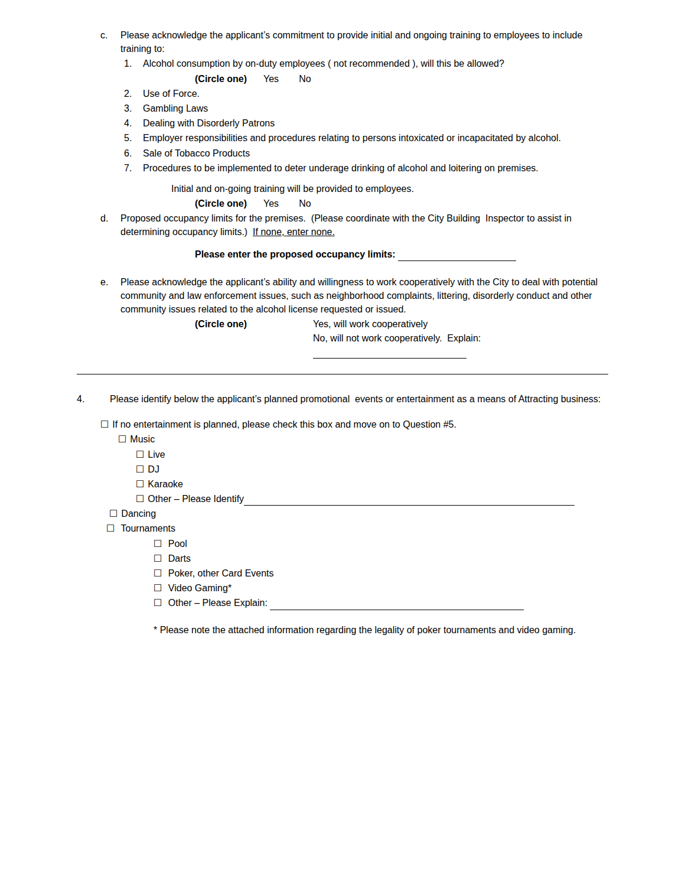c.
Please acknowledge the applicant’s commitment to provide initial and ongoing training to employees to include training to:
1.
Alcohol consumption by on-duty employees ( not recommended ), will this be allowed?
(Circle one) Yes No
2.
Use of Force.
3.
Gambling Laws
4.
Dealing with Disorderly Patrons
5.
Employer responsibilities and procedures relating to persons intoxicated or incapacitated by alcohol.
6.
Sale of Tobacco Products
7.
Procedures to be implemented to deter underage drinking of alcohol and loitering on premises.
Initial and on-going training will be provided to employees.
(Circle one) Yes No
d.
Proposed occupancy limits for the premises. (Please coordinate with the City Building Inspector to assist in determining occupancy limits.) If none, enter none.
Please enter the proposed occupancy limits:
e.
Please acknowledge the applicant’s ability and willingness to work cooperatively with the City to deal with potential community and law enforcement issues, such as neighborhood complaints, littering, disorderly conduct and other community issues related to the alcohol license requested or issued.
(Circle one)
Yes, will work cooperatively
No, will not work cooperatively. Explain:
4.
Please identify below the applicant’s planned promotional events or entertainment as a means of Attracting business:
☐If no entertainment is planned, please check this box and move on to Question #5.
☐Music
☐Live
☐DJ
☐Karaoke
☐Other – Please Identify
☐Dancing
☐ Tournaments
☐ Pool
☐ Darts
☐ Poker, other Card Events
☐ Video Gaming*
☐ Other – Please Explain:
* Please note the attached information regarding the legality of poker tournaments and video gaming.